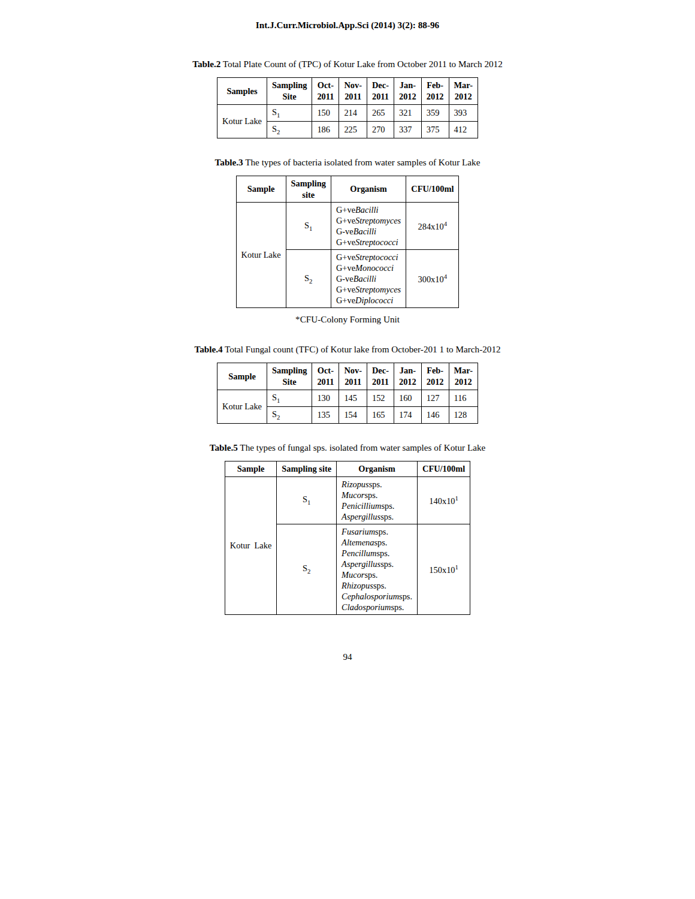Int.J.Curr.Microbiol.App.Sci (2014) 3(2): 88-96
Table.2 Total Plate Count of (TPC) of Kotur Lake from October 2011 to March 2012
| Samples | Sampling Site | Oct- 2011 | Nov- 2011 | Dec- 2011 | Jan- 2012 | Feb- 2012 | Mar- 2012 |
| --- | --- | --- | --- | --- | --- | --- | --- |
| Kotur Lake | S 1 | 150 | 214 | 265 | 321 | 359 | 393 |
| S 2 | 186 | 225 | 270 | 337 | 375 | 412 |
Table.3 The types of bacteria isolated from water samples of Kotur Lake
| Sample | Sampling site | Organism | CFU/100ml |
| --- | --- | --- | --- |
| Kotur Lake | S 1 | G+ve Bacilli G+ve Streptomyces G-ve Bacilli G+ve Streptococci | 284x10 4 |
| S 2 | G+ve Streptococci G+ve Monococci G-ve Bacilli G+ve Streptomyces G+ve Diplococci | 300x10 4 |
*CFU-Colony Forming Unit
Table.4 Total Fungal count (TFC) of Kotur lake from October-201 1 to March-2012
| Sample | Sampling Site | Oct- 2011 | Nov- 2011 | Dec- 2011 | Jan- 2012 | Feb- 2012 | Mar- 2012 |
| --- | --- | --- | --- | --- | --- | --- | --- |
| Kotur Lake | S 1 | 130 | 145 | 152 | 160 | 127 | 116 |
| S 2 | 135 | 154 | 165 | 174 | 146 | 128 |
Table.5 The types of fungal sps. isolated from water samples of Kotur Lake
| Sample | Sampling site | Organism | CFU/100ml |
| --- | --- | --- | --- |
| Kotur Lake | S 1 | Rizopus sps. Mucor sps. Penicillium sps. Aspergillus sps. | 140x10 1 |
| S 2 | Fusarium sps. Altemena sps. Pencillum sps. Aspergillus sps. Mucor sps. Rhizopus sps. Cephalosporium sps. Cladosporium sps. | 150x10 1 |
94